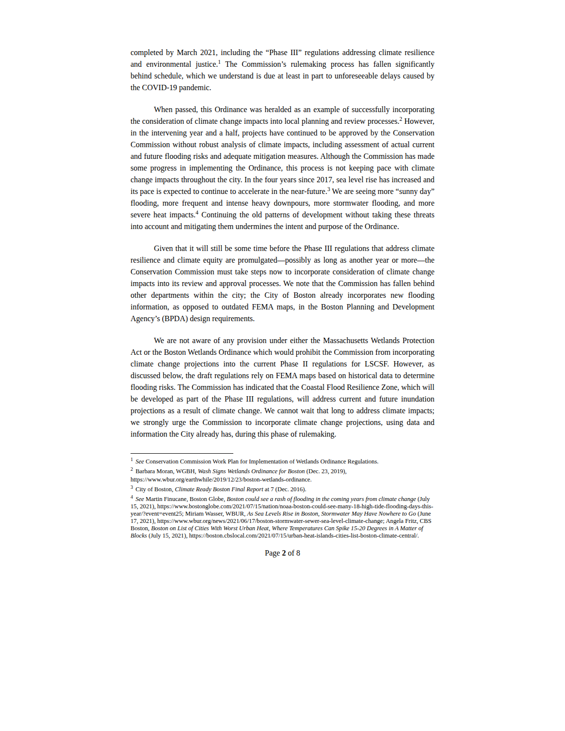completed by March 2021, including the “Phase III” regulations addressing climate resilience and environmental justice.1 The Commission’s rulemaking process has fallen significantly behind schedule, which we understand is due at least in part to unforeseeable delays caused by the COVID-19 pandemic.
When passed, this Ordinance was heralded as an example of successfully incorporating the consideration of climate change impacts into local planning and review processes.2 However, in the intervening year and a half, projects have continued to be approved by the Conservation Commission without robust analysis of climate impacts, including assessment of actual current and future flooding risks and adequate mitigation measures. Although the Commission has made some progress in implementing the Ordinance, this process is not keeping pace with climate change impacts throughout the city. In the four years since 2017, sea level rise has increased and its pace is expected to continue to accelerate in the near-future.3 We are seeing more “sunny day” flooding, more frequent and intense heavy downpours, more stormwater flooding, and more severe heat impacts.4 Continuing the old patterns of development without taking these threats into account and mitigating them undermines the intent and purpose of the Ordinance.
Given that it will still be some time before the Phase III regulations that address climate resilience and climate equity are promulgated—possibly as long as another year or more—the Conservation Commission must take steps now to incorporate consideration of climate change impacts into its review and approval processes. We note that the Commission has fallen behind other departments within the city; the City of Boston already incorporates new flooding information, as opposed to outdated FEMA maps, in the Boston Planning and Development Agency’s (BPDA) design requirements.
We are not aware of any provision under either the Massachusetts Wetlands Protection Act or the Boston Wetlands Ordinance which would prohibit the Commission from incorporating climate change projections into the current Phase II regulations for LSCSF. However, as discussed below, the draft regulations rely on FEMA maps based on historical data to determine flooding risks. The Commission has indicated that the Coastal Flood Resilience Zone, which will be developed as part of the Phase III regulations, will address current and future inundation projections as a result of climate change. We cannot wait that long to address climate impacts; we strongly urge the Commission to incorporate climate change projections, using data and information the City already has, during this phase of rulemaking.
1 See Conservation Commission Work Plan for Implementation of Wetlands Ordinance Regulations.
2 Barbara Moran, WGBH, Wash Signs Wetlands Ordinance for Boston (Dec. 23, 2019),
https://www.wbur.org/earthwhile/2019/12/23/boston-wetlands-ordinance.
3 City of Boston, Climate Ready Boston Final Report at 7 (Dec. 2016).
4 See Martin Finucane, Boston Globe, Boston could see a rash of flooding in the coming years from climate change (July 15, 2021), https://www.bostonglobe.com/2021/07/15/nation/noaa-boston-could-see-many-18-high-tide-flooding-days-this-year/?event=event25; Miriam Wasser, WBUR, As Sea Levels Rise in Boston, Stormwater May Have Nowhere to Go (June 17, 2021), https://www.wbur.org/news/2021/06/17/boston-stormwater-sewer-sea-level-climate-change; Angela Fritz, CBS Boston, Boston on List of Cities With Worst Urban Heat, Where Temperatures Can Spike 15-20 Degrees in A Matter of Blocks (July 15, 2021), https://boston.cbslocal.com/2021/07/15/urban-heat-islands-cities-list-boston-climate-central/.
Page 2 of 8